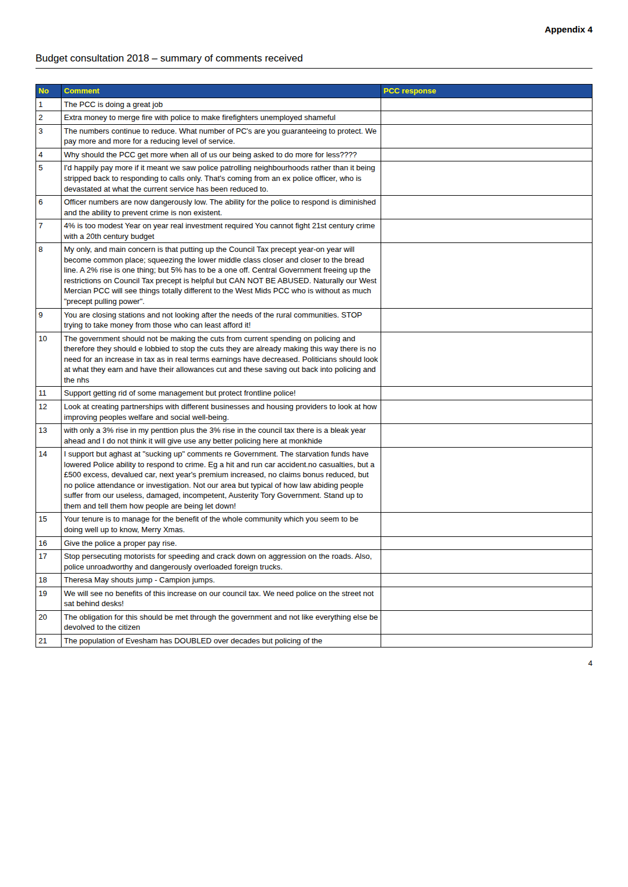Appendix 4
Budget consultation 2018 – summary of comments received
| No | Comment | PCC response |
| --- | --- | --- |
| 1 | The PCC is doing a great job | |
| 2 | Extra money to merge fire with police to make firefighters unemployed shameful | |
| 3 | The numbers continue to reduce. What number of PC's are you guaranteeing to protect. We pay more and more for a reducing level of service. | |
| 4 | Why should the PCC get more when all of us our being asked to do more for less???? | |
| 5 | I'd happily pay more if it meant we saw police patrolling neighbourhoods rather than it being stripped back to responding to calls only. That's coming from an ex police officer, who is devastated at what the current service has been reduced to. | |
| 6 | Officer numbers are now dangerously low. The ability for the police to respond is diminished and the ability to prevent crime is non existent. | |
| 7 | 4% is too modest Year on year real investment required You cannot fight 21st century crime with a 20th century budget | |
| 8 | My only, and main concern is that putting up the Council Tax precept year-on year will become common place; squeezing the lower middle class closer and closer to the bread line. A 2% rise is one thing; but 5% has to be a one off. Central Government freeing up the restrictions on Council Tax precept is helpful but CAN NOT BE ABUSED. Naturally our West Mercian PCC will see things totally different to the West Mids PCC who is without as much "precept pulling power". | |
| 9 | You are closing stations and not looking after the needs of the rural communities. STOP trying to take money from those who can least afford it! | |
| 10 | The government should not be making the cuts from current spending on policing and therefore they should e lobbied to stop the cuts they are already making this way there is no need for an increase in tax as in real terms earnings have decreased. Politicians should look at what they earn and have their allowances cut and these saving out back into policing and the nhs | |
| 11 | Support getting rid of some management but protect frontline police! | |
| 12 | Look at creating partnerships with different businesses and housing providers to look at how improving peoples welfare and social well-being. | |
| 13 | with only a 3% rise in my penttion plus the 3% rise in the council tax there is a bleak year ahead and I do not think it will give use any better policing here at monkhide | |
| 14 | I support but aghast at "sucking up" comments re Government. The starvation funds have lowered Police ability to respond to crime. Eg a hit and run car accident.no casualties, but a £500 excess, devalued car, next year's premium increased, no claims bonus reduced, but no police attendance or investigation. Not our area but typical of how law abiding people suffer from our useless, damaged, incompetent, Austerity Tory Government. Stand up to them and tell them how people are being let down! | |
| 15 | Your tenure is to manage for the benefit of the whole community which you seem to be doing well up to know, Merry Xmas. | |
| 16 | Give the police a proper pay rise. | |
| 17 | Stop persecuting motorists for speeding and crack down on aggression on the roads. Also, police unroadworthy and dangerously overloaded foreign trucks. | |
| 18 | Theresa May shouts jump - Campion jumps. | |
| 19 | We will see no benefits of this increase on our council tax. We need police on the street not sat behind desks! | |
| 20 | The obligation for this should be met through the government and not like everything else be devolved to the citizen | |
| 21 | The population of Evesham has DOUBLED over decades but policing of the | |
4